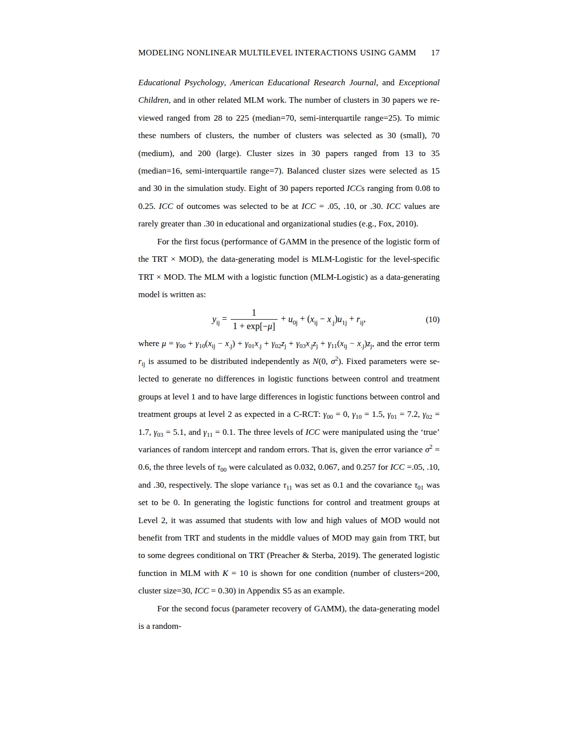Modeling Nonlinear Multilevel Interactions Using GAMM 17
Educational Psychology, American Educational Research Journal, and Exceptional Children, and in other related MLM work. The number of clusters in 30 papers we reviewed ranged from 28 to 225 (median=70, semi-interquartile range=25). To mimic these numbers of clusters, the number of clusters was selected as 30 (small), 70 (medium), and 200 (large). Cluster sizes in 30 papers ranged from 13 to 35 (median=16, semi-interquartile range=7). Balanced cluster sizes were selected as 15 and 30 in the simulation study. Eight of 30 papers reported ICCs ranging from 0.08 to 0.25. ICC of outcomes was selected to be at ICC = .05, .10, or .30. ICC values are rarely greater than .30 in educational and organizational studies (e.g., Fox, 2010).
For the first focus (performance of GAMM in the presence of the logistic form of the TRT × MOD), the data-generating model is MLM-Logistic for the level-specific TRT × MOD. The MLM with a logistic function (MLM-Logistic) as a data-generating model is written as:
yij = 1 1 + exp[−μ] + u0j + (xij − x.j)u1j + rij,
(10)
where μ = γ00 + γ10(xij − x.j) + γ01 x.j + γ02 zj + γ03 x.j zj + γ11(xij − x.j)zj, and the error term rij is assumed to be distributed independently as N(0, σ2). Fixed parameters were selected to generate no differences in logistic functions between control and treatment groups at level 1 and to have large differences in logistic functions between control and treatment groups at level 2 as expected in a C-RCT: γ00 = 0, γ10 = 1.5, γ01 = 7.2, γ02 = 1.7, γ03 = 5.1, and γ11 = 0.1. The three levels of ICC were manipulated using the ‘true’ variances of random intercept and random errors. That is, given the error variance σ2 = 0.6, the three levels of τ00 were calculated as 0.032, 0.067, and 0.257 for ICC =.05, .10, and .30, respectively. The slope variance τ11 was set as 0.1 and the covariance τ01 was set to be 0. In generating the logistic functions for control and treatment groups at Level 2, it was assumed that students with low and high values of MOD would not benefit from TRT and students in the middle values of MOD may gain from TRT, but to some degrees conditional on TRT (Preacher & Sterba, 2019). The generated logistic function in MLM with K = 10 is shown for one condition (number of clusters=200, cluster size=30, ICC = 0.30) in Appendix S5 as an example.
For the second focus (parameter recovery of GAMM), the data-generating model is a random-